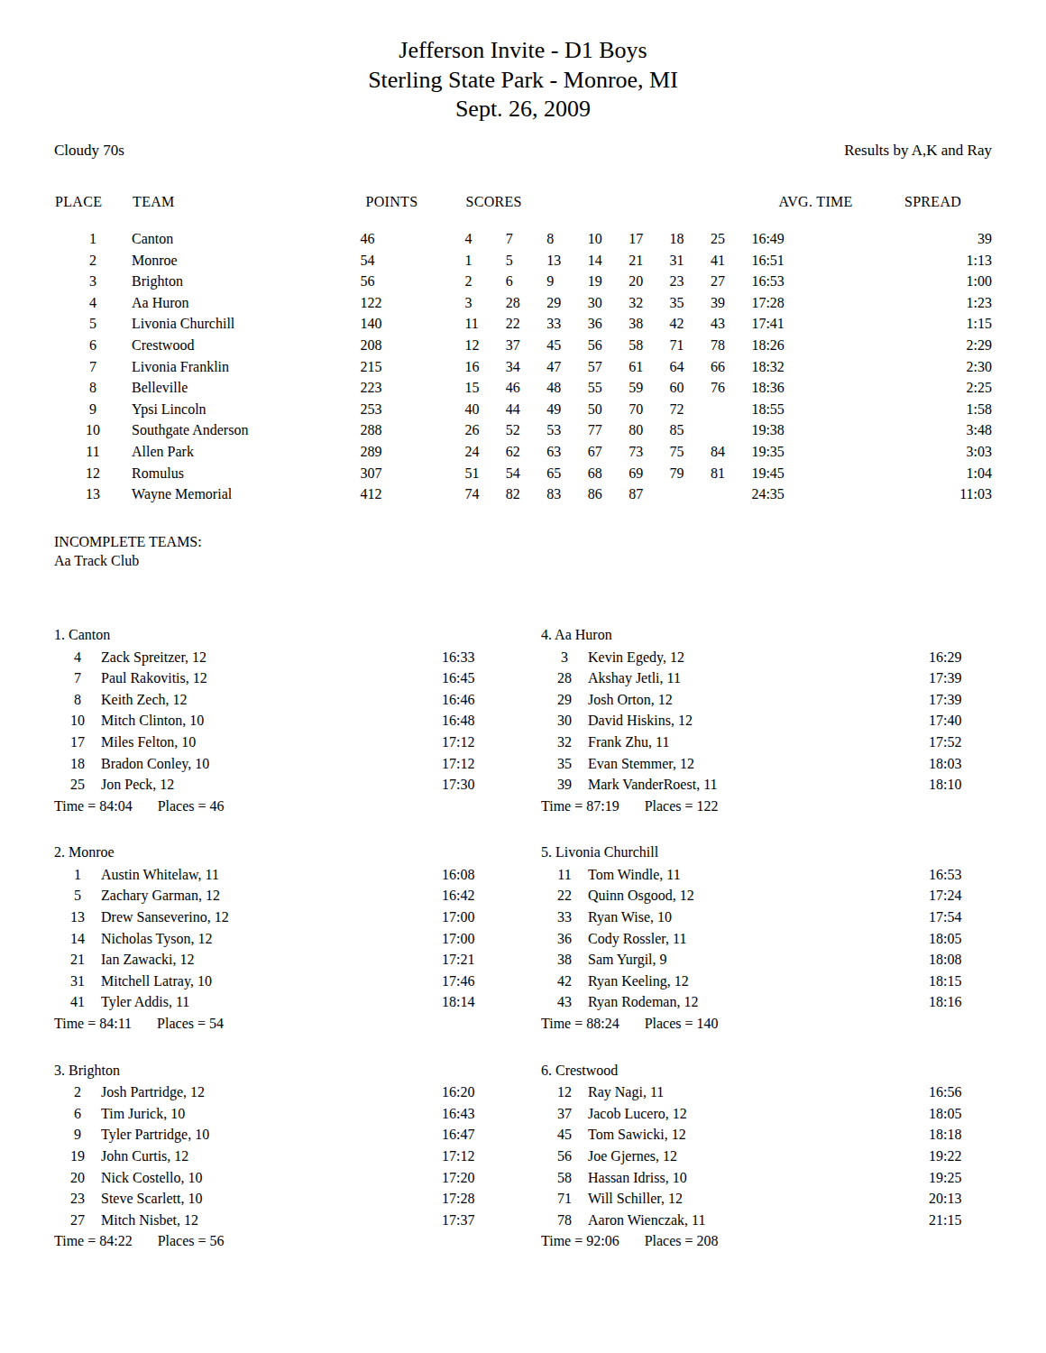Jefferson Invite - D1 Boys
Sterling State Park - Monroe, MI
Sept. 26, 2009
Cloudy 70s Results by A,K and Ray
| PLACE | TEAM | POINTS | SCORES | AVG. TIME | SPREAD |
| --- | --- | --- | --- | --- | --- |
| 1 | Canton | 46 | 4 | 7 | 8 | 10 | 17 | 18 | 25 | 16:49 | 39 |
| 2 | Monroe | 54 | 1 | 5 | 13 | 14 | 21 | 31 | 41 | 16:51 | 1:13 |
| 3 | Brighton | 56 | 2 | 6 | 9 | 19 | 20 | 23 | 27 | 16:53 | 1:00 |
| 4 | Aa Huron | 122 | 3 | 28 | 29 | 30 | 32 | 35 | 39 | 17:28 | 1:23 |
| 5 | Livonia Churchill | 140 | 11 | 22 | 33 | 36 | 38 | 42 | 43 | 17:41 | 1:15 |
| 6 | Crestwood | 208 | 12 | 37 | 45 | 56 | 58 | 71 | 78 | 18:26 | 2:29 |
| 7 | Livonia Franklin | 215 | 16 | 34 | 47 | 57 | 61 | 64 | 66 | 18:32 | 2:30 |
| 8 | Belleville | 223 | 15 | 46 | 48 | 55 | 59 | 60 | 76 | 18:36 | 2:25 |
| 9 | Ypsi Lincoln | 253 | 40 | 44 | 49 | 50 | 70 | 72 | | 18:55 | 1:58 |
| 10 | Southgate Anderson | 288 | 26 | 52 | 53 | 77 | 80 | 85 | | 19:38 | 3:48 |
| 11 | Allen Park | 289 | 24 | 62 | 63 | 67 | 73 | 75 | 84 | 19:35 | 3:03 |
| 12 | Romulus | 307 | 51 | 54 | 65 | 68 | 69 | 79 | 81 | 19:45 | 1:04 |
| 13 | Wayne Memorial | 412 | 74 | 82 | 83 | 86 | 87 | | | 24:35 | 11:03 |
INCOMPLETE TEAMS:
Aa Track Club
1. Canton
| 4 | Zack Spreitzer, 12 | 16:33 |
| 7 | Paul Rakovitis, 12 | 16:45 |
| 8 | Keith Zech, 12 | 16:46 |
| 10 | Mitch Clinton, 10 | 16:48 |
| 17 | Miles Felton, 10 | 17:12 |
| 18 | Bradon Conley, 10 | 17:12 |
| 25 | Jon Peck, 12 | 17:30 |
Time = 84:04 Places = 46
4. Aa Huron
| 3 | Kevin Egedy, 12 | 16:29 |
| 28 | Akshay Jetli, 11 | 17:39 |
| 29 | Josh Orton, 12 | 17:39 |
| 30 | David Hiskins, 12 | 17:40 |
| 32 | Frank Zhu, 11 | 17:52 |
| 35 | Evan Stemmer, 12 | 18:03 |
| 39 | Mark VanderRoest, 11 | 18:10 |
Time = 87:19 Places = 122
2. Monroe
| 1 | Austin Whitelaw, 11 | 16:08 |
| 5 | Zachary Garman, 12 | 16:42 |
| 13 | Drew Sanseverino, 12 | 17:00 |
| 14 | Nicholas Tyson, 12 | 17:00 |
| 21 | Ian Zawacki, 12 | 17:21 |
| 31 | Mitchell Latray, 10 | 17:46 |
| 41 | Tyler Addis, 11 | 18:14 |
Time = 84:11 Places = 54
5. Livonia Churchill
| 11 | Tom Windle, 11 | 16:53 |
| 22 | Quinn Osgood, 12 | 17:24 |
| 33 | Ryan Wise, 10 | 17:54 |
| 36 | Cody Rossler, 11 | 18:05 |
| 38 | Sam Yurgil, 9 | 18:08 |
| 42 | Ryan Keeling, 12 | 18:15 |
| 43 | Ryan Rodeman, 12 | 18:16 |
Time = 88:24 Places = 140
3. Brighton
| 2 | Josh Partridge, 12 | 16:20 |
| 6 | Tim Jurick, 10 | 16:43 |
| 9 | Tyler Partridge, 10 | 16:47 |
| 19 | John Curtis, 12 | 17:12 |
| 20 | Nick Costello, 10 | 17:20 |
| 23 | Steve Scarlett, 10 | 17:28 |
| 27 | Mitch Nisbet, 12 | 17:37 |
Time = 84:22 Places = 56
6. Crestwood
| 12 | Ray Nagi, 11 | 16:56 |
| 37 | Jacob Lucero, 12 | 18:05 |
| 45 | Tom Sawicki, 12 | 18:18 |
| 56 | Joe Gjernes, 12 | 19:22 |
| 58 | Hassan Idriss, 10 | 19:25 |
| 71 | Will Schiller, 12 | 20:13 |
| 78 | Aaron Wienczak, 11 | 21:15 |
Time = 92:06 Places = 208